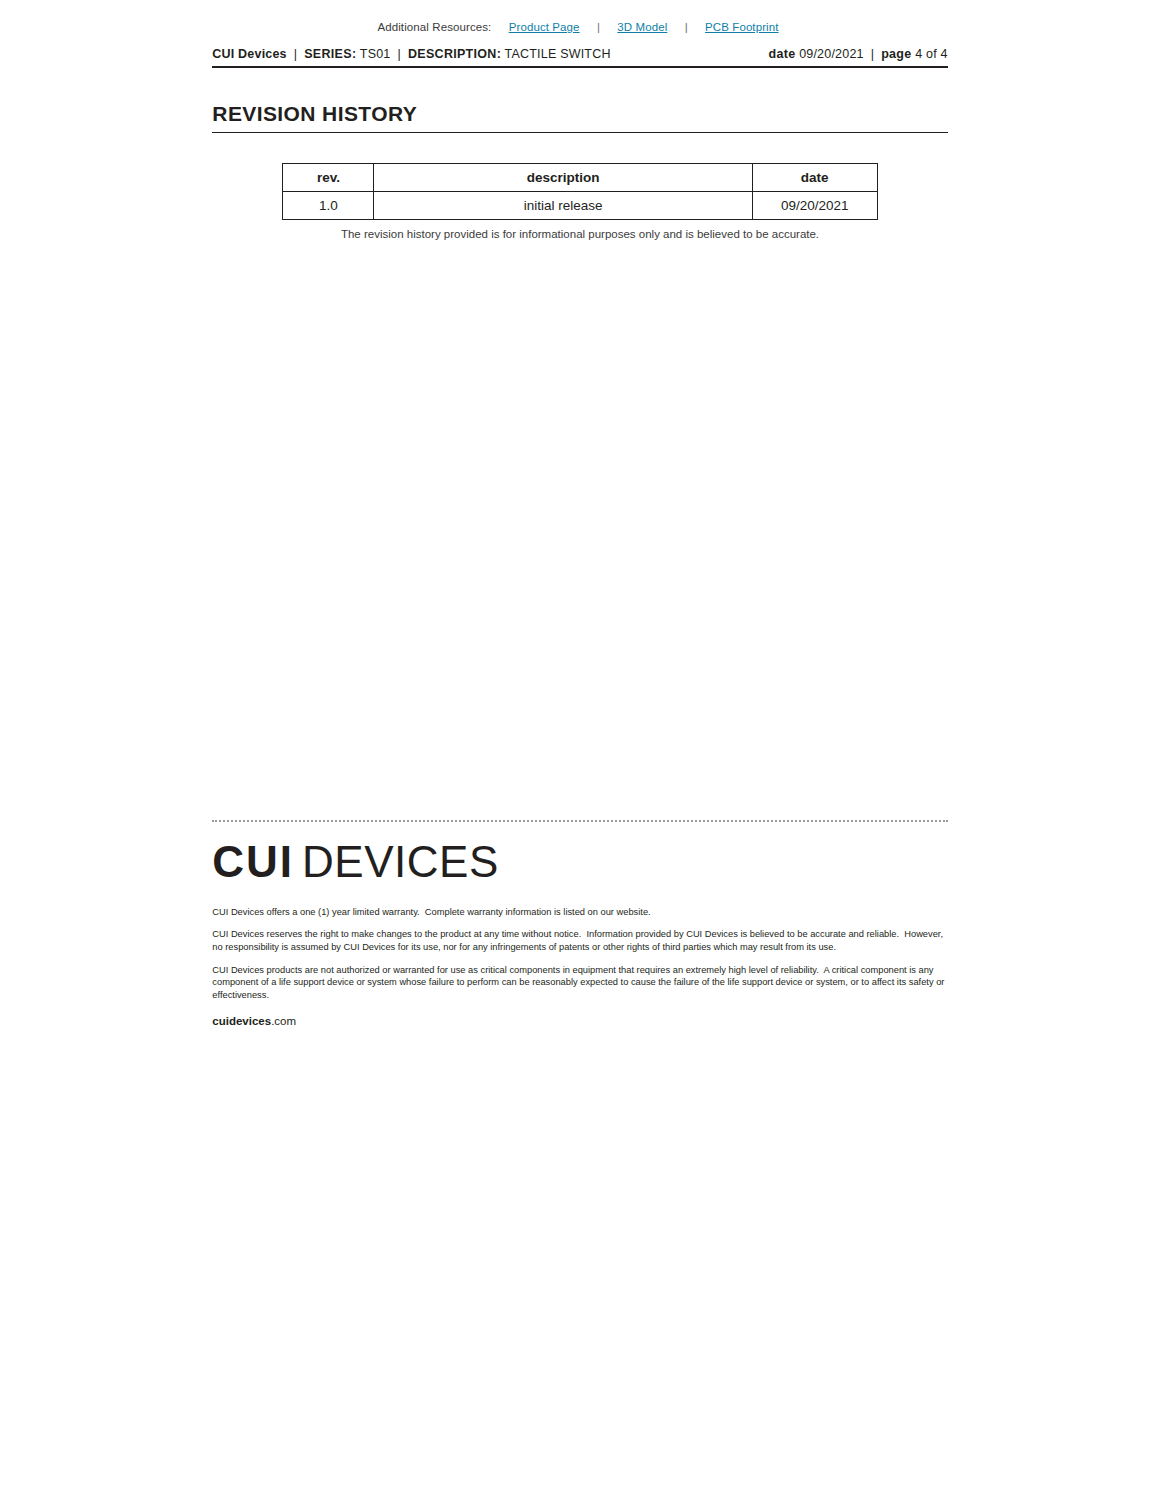Additional Resources: Product Page | 3D Model | PCB Footprint
CUI Devices|SERIES: TS01|DESCRIPTION: TACTILE SWITCH
date 09/20/2021|page 4 of 4
Revision History
| rev. | description | date |
| --- | --- | --- |
| 1.0 | initial release | 09/20/2021 |
The revision history provided is for informational purposes only and is believed to be accurate.
CUI DEVICES
CUI Devices offers a one (1) year limited warranty. Complete warranty information is listed on our website.
CUI Devices reserves the right to make changes to the product at any time without notice. Information provided by CUI Devices is believed to be accurate and reliable. However, no responsibility is assumed by CUI Devices for its use, nor for any infringements of patents or other rights of third parties which may result from its use.
CUI Devices products are not authorized or warranted for use as critical components in equipment that requires an extremely high level of reliability. A critical component is any component of a life support device or system whose failure to perform can be reasonably expected to cause the failure of the life support device or system, or to affect its safety or effectiveness.
cuidevices.com